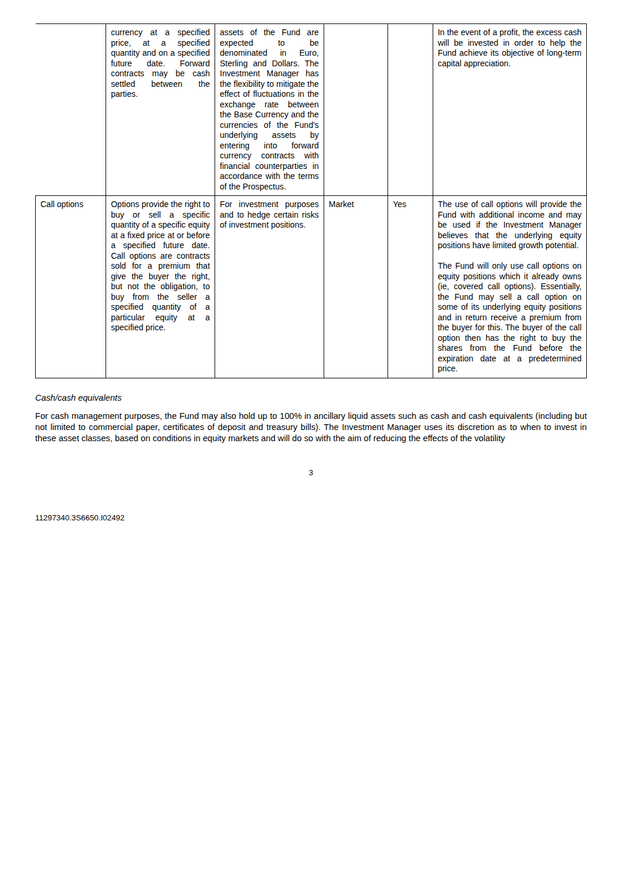| | currency at a specified price, at a specified quantity and on a specified future date. Forward contracts may be cash settled between the parties. | assets of the Fund are expected to be denominated in Euro, Sterling and Dollars. The Investment Manager has the flexibility to mitigate the effect of fluctuations in the exchange rate between the Base Currency and the currencies of the Fund's underlying assets by entering into forward currency contracts with financial counterparties in accordance with the terms of the Prospectus. | | | In the event of a profit, the excess cash will be invested in order to help the Fund achieve its objective of long-term capital appreciation. |
| Call options | Options provide the right to buy or sell a specific quantity of a specific equity at a fixed price at or before a specified future date. Call options are contracts sold for a premium that give the buyer the right, but not the obligation, to buy from the seller a specified quantity of a particular equity at a specified price. | For investment purposes and to hedge certain risks of investment positions. | Market | Yes | The use of call options will provide the Fund with additional income and may be used if the Investment Manager believes that the underlying equity positions have limited growth potential. The Fund will only use call options on equity positions which it already owns (ie, covered call options). Essentially, the Fund may sell a call option on some of its underlying equity positions and in return receive a premium from the buyer for this. The buyer of the call option then has the right to buy the shares from the Fund before the expiration date at a predetermined price. |
Cash/cash equivalents
For cash management purposes, the Fund may also hold up to 100% in ancillary liquid assets such as cash and cash equivalents (including but not limited to commercial paper, certificates of deposit and treasury bills). The Investment Manager uses its discretion as to when to invest in these asset classes, based on conditions in equity markets and will do so with the aim of reducing the effects of the volatility
3
11297340.3S6650.I02492